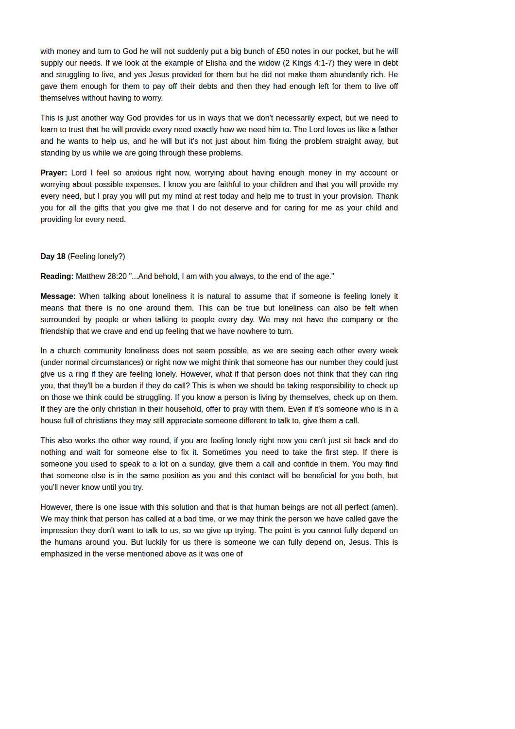with money and turn to God he will not suddenly put a big bunch of £50 notes in our pocket, but he will supply our needs. If we look at the example of Elisha and the widow (2 Kings 4:1-7) they were in debt and struggling to live, and yes Jesus provided for them but he did not make them abundantly rich. He gave them enough for them to pay off their debts and then they had enough left for them to live off themselves without having to worry.
This is just another way God provides for us in ways that we don't necessarily expect, but we need to learn to trust that he will provide every need exactly how we need him to. The Lord loves us like a father and he wants to help us, and he will but it's not just about him fixing the problem straight away, but standing by us while we are going through these problems.
Prayer: Lord I feel so anxious right now, worrying about having enough money in my account or worrying about possible expenses. I know you are faithful to your children and that you will provide my every need, but I pray you will put my mind at rest today and help me to trust in your provision. Thank you for all the gifts that you give me that I do not deserve and for caring for me as your child and providing for every need.
Day 18 (Feeling lonely?)
Reading: Matthew 28:20 "...And behold, I am with you always, to the end of the age."
Message: When talking about loneliness it is natural to assume that if someone is feeling lonely it means that there is no one around them. This can be true but loneliness can also be felt when surrounded by people or when talking to people every day. We may not have the company or the friendship that we crave and end up feeling that we have nowhere to turn.
In a church community loneliness does not seem possible, as we are seeing each other every week (under normal circumstances) or right now we might think that someone has our number they could just give us a ring if they are feeling lonely. However, what if that person does not think that they can ring you, that they'll be a burden if they do call? This is when we should be taking responsibility to check up on those we think could be struggling. If you know a person is living by themselves, check up on them. If they are the only christian in their household, offer to pray with them. Even if it's someone who is in a house full of christians they may still appreciate someone different to talk to, give them a call.
This also works the other way round, if you are feeling lonely right now you can't just sit back and do nothing and wait for someone else to fix it. Sometimes you need to take the first step. If there is someone you used to speak to a lot on a sunday, give them a call and confide in them. You may find that someone else is in the same position as you and this contact will be beneficial for you both, but you'll never know until you try.
However, there is one issue with this solution and that is that human beings are not all perfect (amen). We may think that person has called at a bad time, or we may think the person we have called gave the impression they don't want to talk to us, so we give up trying. The point is you cannot fully depend on the humans around you. But luckily for us there is someone we can fully depend on, Jesus. This is emphasized in the verse mentioned above as it was one of